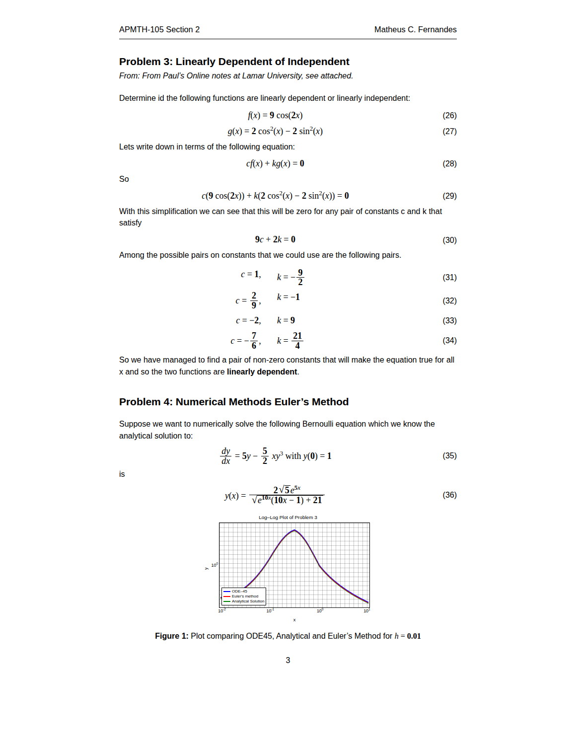APMTH-105 Section 2
Matheus C. Fernandes
Problem 3: Linearly Dependent of Independent
From: From Paul’s Online notes at Lamar University, see attached.
Determine id the following functions are linearly dependent or linearly independent:
f(x) = 9 cos(2 x)
(26)
g(x) = 2 cos2(x) − 2 sin2(x)
(27)
Lets write down in terms of the following equation:
cf(x) + kg(x) = 0
(28)
So
c(9 cos(2 x)) + k(2 cos2(x) − 2 sin2(x)) = 0
(29)
With this simplification we can see that this will be zero for any pair of constants c and k that satisfy
9 c + 2 k = 0
(30)
Among the possible pairs on constants that we could use are the following pairs.
c = 1,
k = −92
(31)
c = 29,
k = −1
(32)
c = −2,
k = 9
(33)
c = −76,
k = 214
(34)
So we have managed to find a pair of non-zero constants that will make the equation true for all x and so the two functions are linearly dependent.
Problem 4: Numerical Methods Euler’s Method
Suppose we want to numerically solve the following Bernoulli equation which we know the analytical solution to:
dy dx = 5 y − 52 xy3 with y(0) = 1
(35)
is
y(x) = 25 e5 x e10 x(10 x − 1) + 21
(36)
Log–Log Plot of Problem 3
y 100
ODE–45
Euler's method
Analytical Solution
10-2 10-1 100 101
x
Figure 1: Plot comparing ODE45, Analytical and Euler’s Method for h = 0.01
3